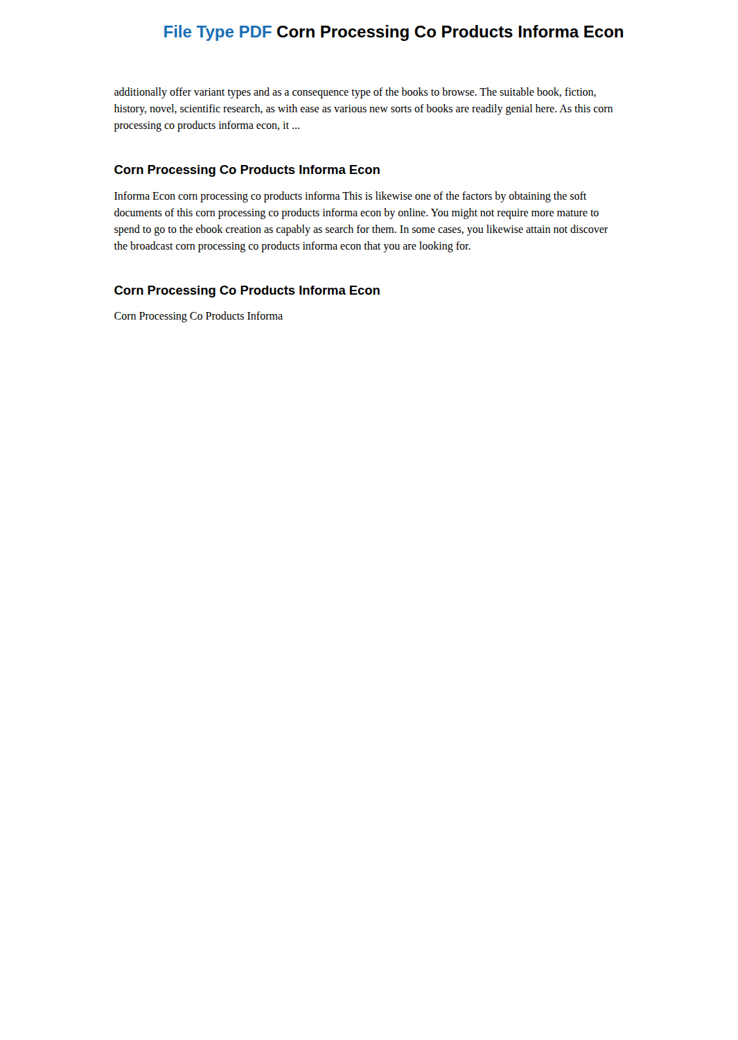File Type PDF Corn Processing Co Products Informa Econ
additionally offer variant types and as a consequence type of the books to browse. The suitable book, fiction, history, novel, scientific research, as with ease as various new sorts of books are readily genial here. As this corn processing co products informa econ, it ...
Corn Processing Co Products Informa Econ
Informa Econ corn processing co products informa This is likewise one of the factors by obtaining the soft documents of this corn processing co products informa econ by online. You might not require more mature to spend to go to the ebook creation as capably as search for them. In some cases, you likewise attain not discover the broadcast corn processing co products informa econ that you are looking for.
Corn Processing Co Products Informa Econ
Corn Processing Co Products Informa